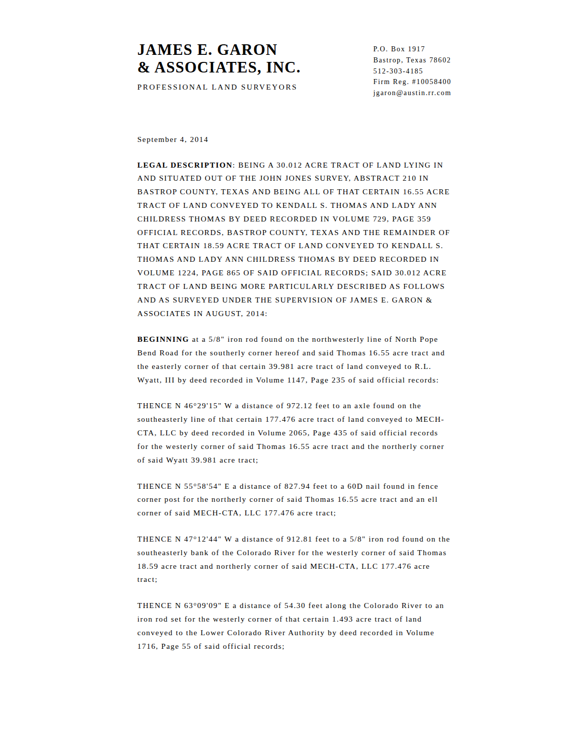JAMES E. GARON & ASSOCIATES, INC.
PROFESSIONAL LAND SURVEYORS
P.O. Box 1917
Bastrop, Texas 78602
512-303-4185
Firm Reg. #10058400
jgaron@austin.rr.com
September 4, 2014
LEGAL DESCRIPTION: BEING A 30.012 ACRE TRACT OF LAND LYING IN AND SITUATED OUT OF THE JOHN JONES SURVEY, ABSTRACT 210 IN BASTROP COUNTY, TEXAS AND BEING ALL OF THAT CERTAIN 16.55 ACRE TRACT OF LAND CONVEYED TO KENDALL S. THOMAS AND LADY ANN CHILDRESS THOMAS BY DEED RECORDED IN VOLUME 729, PAGE 359 OFFICIAL RECORDS, BASTROP COUNTY, TEXAS AND THE REMAINDER OF THAT CERTAIN 18.59 ACRE TRACT OF LAND CONVEYED TO KENDALL S. THOMAS AND LADY ANN CHILDRESS THOMAS BY DEED RECORDED IN VOLUME 1224, PAGE 865 OF SAID OFFICIAL RECORDS; SAID 30.012 ACRE TRACT OF LAND BEING MORE PARTICULARLY DESCRIBED AS FOLLOWS AND AS SURVEYED UNDER THE SUPERVISION OF JAMES E. GARON & ASSOCIATES IN AUGUST, 2014:
BEGINNING at a 5/8" iron rod found on the northwesterly line of North Pope Bend Road for the southerly corner hereof and said Thomas 16.55 acre tract and the easterly corner of that certain 39.981 acre tract of land conveyed to R.L. Wyatt, III by deed recorded in Volume 1147, Page 235 of said official records:
THENCE N 46°29'15" W a distance of 972.12 feet to an axle found on the southeasterly line of that certain 177.476 acre tract of land conveyed to MECH-CTA, LLC by deed recorded in Volume 2065, Page 435 of said official records for the westerly corner of said Thomas 16.55 acre tract and the northerly corner of said Wyatt 39.981 acre tract;
THENCE N 55°58'54" E a distance of 827.94 feet to a 60D nail found in fence corner post for the northerly corner of said Thomas 16.55 acre tract and an ell corner of said MECH-CTA, LLC 177.476 acre tract;
THENCE N 47°12'44" W a distance of 912.81 feet to a 5/8" iron rod found on the southeasterly bank of the Colorado River for the westerly corner of said Thomas 18.59 acre tract and northerly corner of said MECH-CTA, LLC 177.476 acre tract;
THENCE N 63°09'09" E a distance of 54.30 feet along the Colorado River to an iron rod set for the westerly corner of that certain 1.493 acre tract of land conveyed to the Lower Colorado River Authority by deed recorded in Volume 1716, Page 55 of said official records;